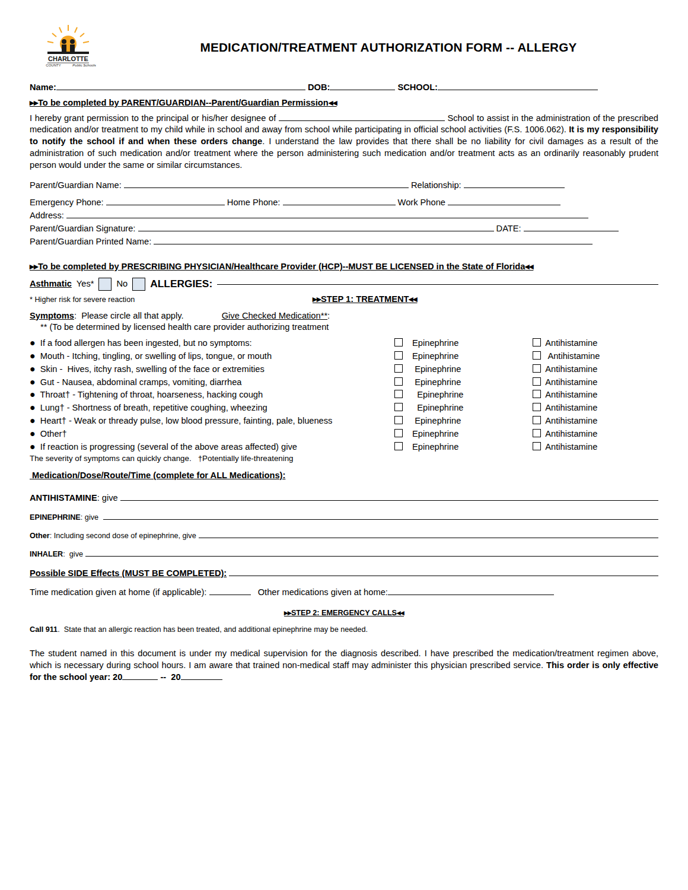CHARLOTTE COUNTY Public Schools
MEDICATION/TREATMENT AUTHORIZATION FORM -- ALLERGY
Name: DOB: SCHOOL:
▸▸To be completed by PARENT/GUARDIAN--Parent/Guardian Permission◂◂
I hereby grant permission to the principal or his/her designee of School to assist in the administration of the prescribed medication and/or treatment to my child while in school and away from school while participating in official school activities (F.S. 1006.062). It is my responsibility to notify the school if and when these orders change. I understand the law provides that there shall be no liability for civil damages as a result of the administration of such medication and/or treatment where the person administering such medication and/or treatment acts as an ordinarily reasonably prudent person would under the same or similar circumstances.
Parent/Guardian Name: Relationship:
Emergency Phone: Home Phone: Work Phone
Address:
Parent/Guardian Signature: DATE:
Parent/Guardian Printed Name:
▸▸To be completed by PRESCRIBING PHYSICIAN/Healthcare Provider (HCP)--MUST BE LICENSED in the State of Florida◂◂
Asthmatic Yes* No ALLERGIES:
* Higher risk for severe reaction ▸▸STEP 1: TREATMENT◂◂
Symptoms: Please circle all that apply. Give Checked Medication**:
** (To be determined by licensed health care provider authorizing treatment
| ● If a food allergen has been ingested, but no symptoms: | Epinephrine | Antihistamine |
| ● Mouth - Itching, tingling, or swelling of lips, tongue, or mouth | Epinephrine | Antihistamine |
| ● Skin - Hives, itchy rash, swelling of the face or extremities | Epinephrine | Antihistamine |
| ● Gut - Nausea, abdominal cramps, vomiting, diarrhea | Epinephrine | Antihistamine |
| ● Throat† - Tightening of throat, hoarseness, hacking cough | Epinephrine | Antihistamine |
| ● Lung† - Shortness of breath, repetitive coughing, wheezing | Epinephrine | Antihistamine |
| ● Heart† - Weak or thready pulse, low blood pressure, fainting, pale, blueness | Epinephrine | Antihistamine |
| ● Other† | Epinephrine | Antihistamine |
| ● If reaction is progressing (several of the above areas affected) give | Epinephrine | Antihistamine |
The severity of symptoms can quickly change. †Potentially life-threatening
Medication/Dose/Route/Time (complete for ALL Medications):
ANTIHISTAMINE: give
EPINEPHRINE: give
Other: Including second dose of epinephrine, give
INHALER: give
Possible SIDE Effects (MUST BE COMPLETED):
Time medication given at home (if applicable): Other medications given at home:
▸▸STEP 2: EMERGENCY CALLS◂◂
Call 911. State that an allergic reaction has been treated, and additional epinephrine may be needed.
The student named in this document is under my medical supervision for the diagnosis described. I have prescribed the medication/treatment regimen above, which is necessary during school hours. I am aware that trained non-medical staff may administer this physician prescribed service. This order is only effective for the school year: 20 -- 20